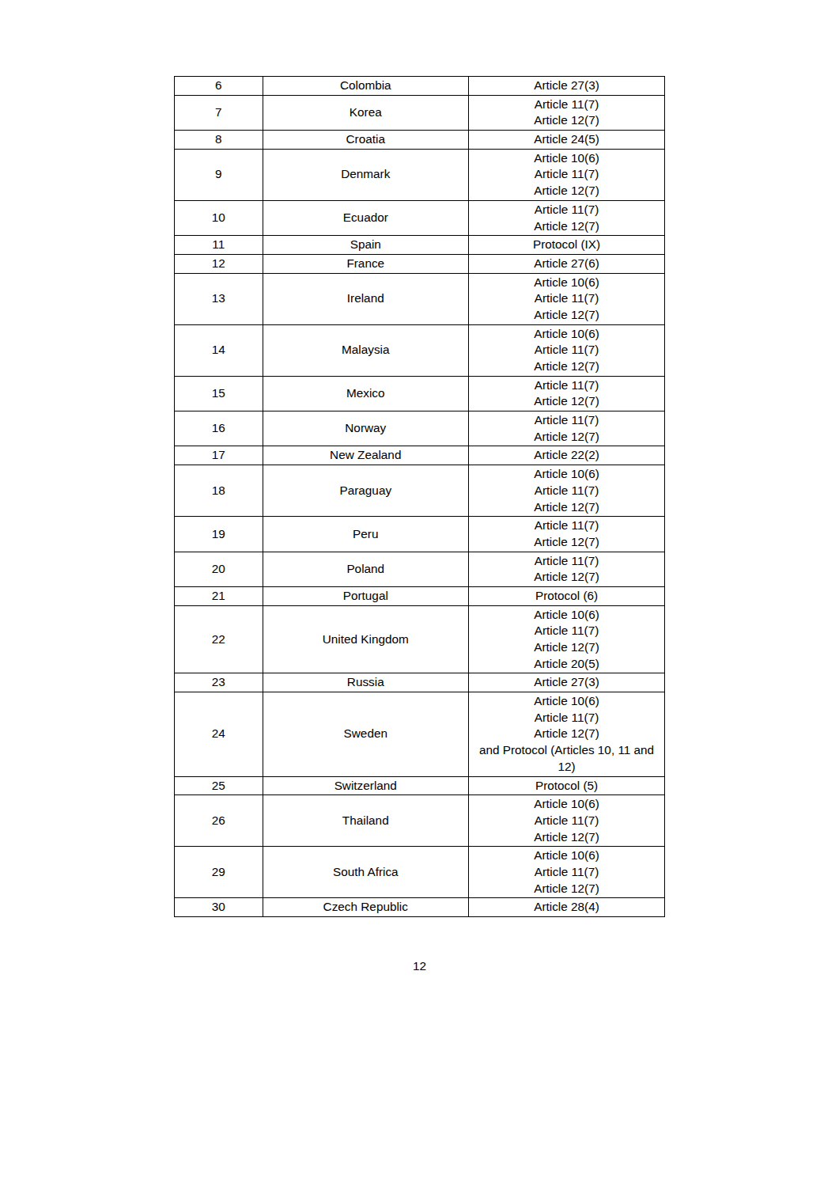| 6 | Colombia | Article 27(3) |
| 7 | Korea | Article 11(7) Article 12(7) |
| 8 | Croatia | Article 24(5) |
| 9 | Denmark | Article 10(6) Article 11(7) Article 12(7) |
| 10 | Ecuador | Article 11(7) Article 12(7) |
| 11 | Spain | Protocol (IX) |
| 12 | France | Article 27(6) |
| 13 | Ireland | Article 10(6) Article 11(7) Article 12(7) |
| 14 | Malaysia | Article 10(6) Article 11(7) Article 12(7) |
| 15 | Mexico | Article 11(7) Article 12(7) |
| 16 | Norway | Article 11(7) Article 12(7) |
| 17 | New Zealand | Article 22(2) |
| 18 | Paraguay | Article 10(6) Article 11(7) Article 12(7) |
| 19 | Peru | Article 11(7) Article 12(7) |
| 20 | Poland | Article 11(7) Article 12(7) |
| 21 | Portugal | Protocol (6) |
| 22 | United Kingdom | Article 10(6) Article 11(7) Article 12(7) Article 20(5) |
| 23 | Russia | Article 27(3) |
| 24 | Sweden | Article 10(6) Article 11(7) Article 12(7) and Protocol (Articles 10, 11 and 12) |
| 25 | Switzerland | Protocol (5) |
| 26 | Thailand | Article 10(6) Article 11(7) Article 12(7) |
| 29 | South Africa | Article 10(6) Article 11(7) Article 12(7) |
| 30 | Czech Republic | Article 28(4) |
12